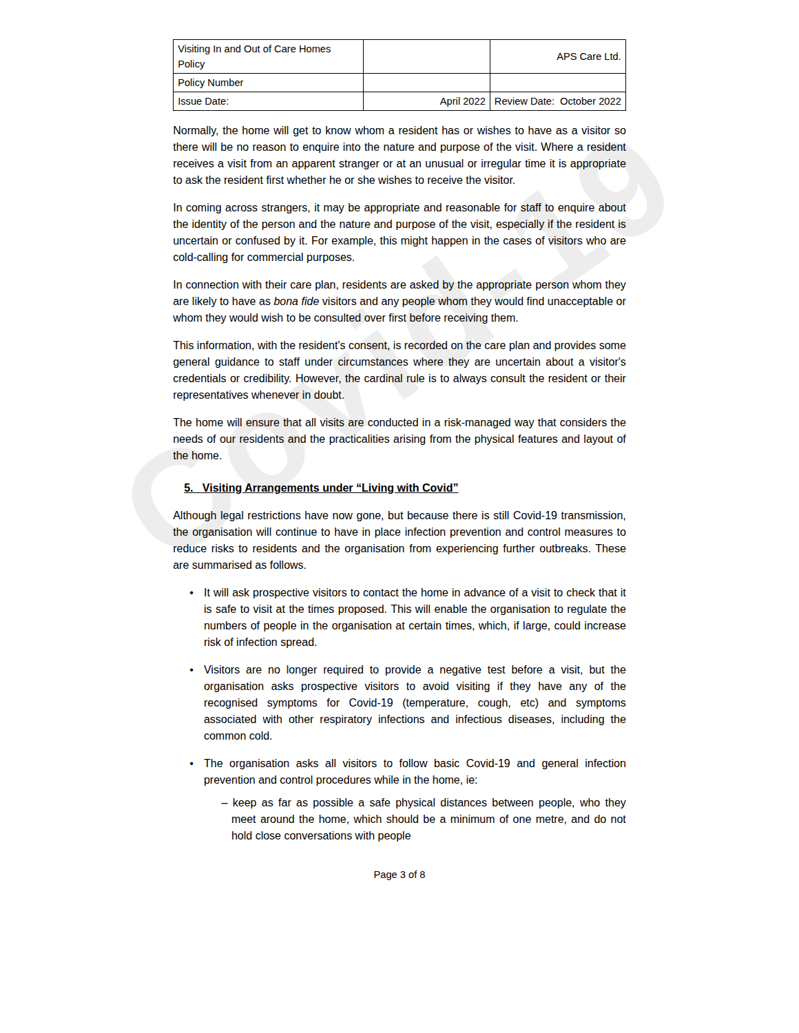Covid-19
| Visiting In and Out of Care Homes Policy | | APS Care Ltd. |
| Policy Number | | |
| Issue Date: | April 2022 | Review Date: October 2022 |
Normally, the home will get to know whom a resident has or wishes to have as a visitor so there will be no reason to enquire into the nature and purpose of the visit. Where a resident receives a visit from an apparent stranger or at an unusual or irregular time it is appropriate to ask the resident first whether he or she wishes to receive the visitor.
In coming across strangers, it may be appropriate and reasonable for staff to enquire about the identity of the person and the nature and purpose of the visit, especially if the resident is uncertain or confused by it. For example, this might happen in the cases of visitors who are cold-calling for commercial purposes.
In connection with their care plan, residents are asked by the appropriate person whom they are likely to have as bona fide visitors and any people whom they would find unacceptable or whom they would wish to be consulted over first before receiving them.
This information, with the resident's consent, is recorded on the care plan and provides some general guidance to staff under circumstances where they are uncertain about a visitor's credentials or credibility. However, the cardinal rule is to always consult the resident or their representatives whenever in doubt.
The home will ensure that all visits are conducted in a risk-managed way that considers the needs of our residents and the practicalities arising from the physical features and layout of the home.
5. Visiting Arrangements under “Living with Covid”
Although legal restrictions have now gone, but because there is still Covid-19 transmission, the organisation will continue to have in place infection prevention and control measures to reduce risks to residents and the organisation from experiencing further outbreaks. These are summarised as follows.
It will ask prospective visitors to contact the home in advance of a visit to check that it is safe to visit at the times proposed. This will enable the organisation to regulate the numbers of people in the organisation at certain times, which, if large, could increase risk of infection spread.
Visitors are no longer required to provide a negative test before a visit, but the organisation asks prospective visitors to avoid visiting if they have any of the recognised symptoms for Covid-19 (temperature, cough, etc) and symptoms associated with other respiratory infections and infectious diseases, including the common cold.
The organisation asks all visitors to follow basic Covid-19 and general infection prevention and control procedures while in the home, ie:
– keep as far as possible a safe physical distances between people, who they meet around the home, which should be a minimum of one metre, and do not hold close conversations with people
Page 3 of 8